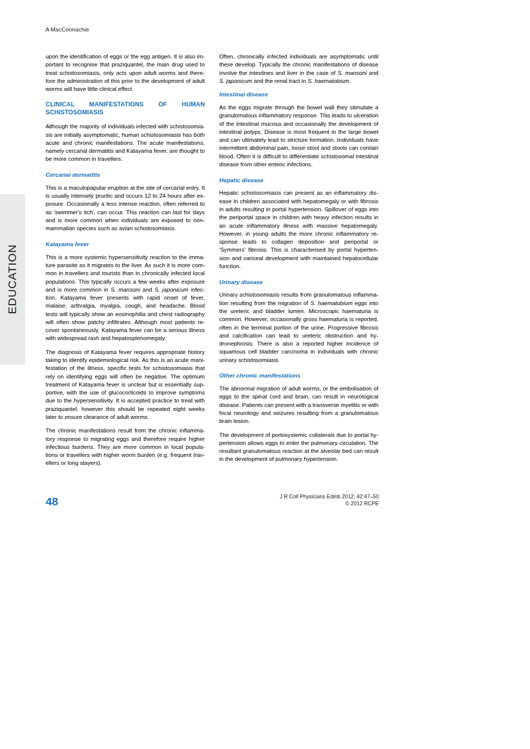A MacConnachie
EDUCATION
upon the identification of eggs or the egg antigen. It is also important to recognise that praziquantel, the main drug used to treat schistosomiasis, only acts upon adult worms and therefore the administration of this prior to the development of adult worms will have little clinical effect.
CLINICAL MANIFESTATIONS OF HUMAN SCHISTOSOMIASIS
Although the majority of individuals infected with schistosomiasis are initially asymptomatic, human schistosomiasis has both acute and chronic manifestations. The acute manifestations, namely cercarial dermatitis and Katayama fever, are thought to be more common in travellers.
Cercarial dermatitis
This is a maculopapular eruption at the site of cercarial entry. It is usually intensely pruritic and occurs 12 to 24 hours after exposure. Occasionally a less intense reaction, often referred to as 'swimmer's itch', can occur. This reaction can last for days and is more common when individuals are exposed to non-mammalian species such as avian schistosomiasis.
Katayama fever
This is a more systemic hypersensitivity reaction to the immature parasite as it migrates to the liver. As such it is more common in travellers and tourists than in chronically infected local populations. This typically occurs a few weeks after exposure and is more common in S. mansoni and S. japonicum infection. Katayama fever presents with rapid onset of fever, malaise, arthralgia, myalgia, cough, and headache. Blood tests will typically show an eosinophilia and chest radiography will often show patchy infiltrates. Although most patients recover spontaneously, Katayama fever can be a serious illness with widespread rash and hepatosplenomegaly.
The diagnosis of Katayama fever requires appropriate history taking to identify epidemiological risk. As this is an acute manifestation of the illness, specific tests for schistosomiasis that rely on identifying eggs will often be negative. The optimum treatment of Katayama fever is unclear but is essentially supportive, with the use of glucocorticoids to improve symptoms due to the hypersensitivity. It is accepted practice to treat with praziquantel, however this should be repeated eight weeks later to ensure clearance of adult worms.
The chronic manifestations result from the chronic inflammatory response to migrating eggs and therefore require higher infectious burdens. They are more common in local populations or travellers with higher worm burden (e.g. frequent travellers or long stayers).
Often, chronically infected individuals are asymptomatic until these develop. Typically the chronic manifestations of disease involve the intestines and liver in the case of S. mansoni and S. japonicum and the renal tract in S. haematobium.
Intestinal disease
As the eggs migrate through the bowel wall they stimulate a granulomatous inflammatory response. This leads to ulceration of the intestinal mucosa and occasionally the development of intestinal polyps. Disease is most frequent in the large bowel and can ultimately lead to stricture formation. Individuals have intermittent abdominal pain, loose stool and stools can contain blood. Often it is difficult to differentiate schistosomal intestinal disease from other enteric infections.
Hepatic disease
Hepatic schistosomiasis can present as an inflammatory disease in children associated with hepatomegaly or with fibrosis in adults resulting in portal hypertension. Spillover of eggs into the periportal space in children with heavy infection results in an acute inflammatory illness with massive hepatomegaly. However, in young adults the more chronic inflammatory response leads to collagen deposition and periportal or 'Symmers' fibrosis. This is characterised by portal hypertension and variceal development with maintained hepatocellular function.
Urinary disease
Urinary schistosomiasis results from granulomatous inflammation resulting from the migration of S. haematobium eggs into the ureteric and bladder lumen. Microscopic haematuria is common. However, occasionally gross haematuria is reported, often in the terminal portion of the urine. Progressive fibrosis and calcification can lead to ureteric obstruction and hydronephrosis. There is also a reported higher incidence of squamous cell bladder carcinoma in individuals with chronic urinary schistosomiasis.
Other chronic manifestations
The abnormal migration of adult worms, or the embolisation of eggs to the spinal cord and brain, can result in neurological disease. Patients can present with a transverse myelitis or with focal neurology and seizures resulting from a granulomatous brain lesion.
The development of portosystemic collaterals due to portal hypertension allows eggs to enter the pulmonary circulation. The resultant granulomatous reaction at the alveolar bed can result in the development of pulmonary hypertension.
48
J R Coll Physicians Edinb 2012; 42:47–50
© 2012 RCPE